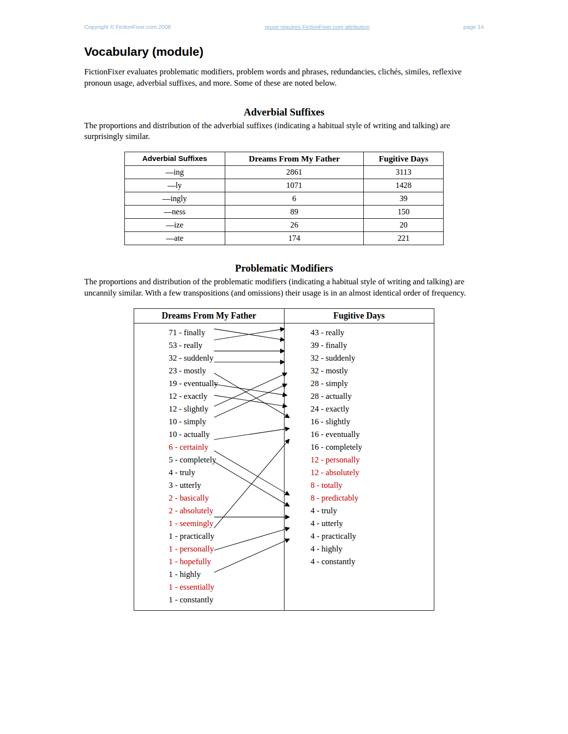Copyright © FictionFixer.com 2008 reuse requires FictionFixer.com attribution page 14
Vocabulary (module)
FictionFixer evaluates problematic modifiers, problem words and phrases, redundancies, clichés, similes, reflexive pronoun usage, adverbial suffixes, and more. Some of these are noted below.
Adverbial Suffixes
The proportions and distribution of the adverbial suffixes (indicating a habitual style of writing and talking) are surprisingly similar.
| Adverbial Suffixes | Dreams From My Father | Fugitive Days |
| --- | --- | --- |
| —ing | 2861 | 3113 |
| —ly | 1071 | 1428 |
| —ingly | 6 | 39 |
| —ness | 89 | 150 |
| —ize | 26 | 20 |
| —ate | 174 | 221 |
Problematic Modifiers
The proportions and distribution of the problematic modifiers (indicating a habitual style of writing and talking) are uncannily similar. With a few transpositions (and omissions) their usage is in an almost identical order of frequency.
| Dreams From My Father | Fugitive Days |
| --- | --- |
| 71 - finally 53 - really 32 - suddenly 23 - mostly 19 - eventually 12 - exactly 12 - slightly 10 - simply 10 - actually 6 - certainly 5 - completely 4 - truly 3 - utterly 2 - basically 2 - absolutely 1 - seemingly 1 - practically 1 - personally 1 - hopefully 1 - highly 1 - essentially 1 - constantly | 43 - really 39 - finally 32 - suddenly 32 - mostly 28 - simply 28 - actually 24 - exactly 16 - slightly 16 - eventually 16 - completely 12 - personally 12 - absolutely 8 - totally 8 - predictably 4 - truly 4 - utterly 4 - practically 4 - highly 4 - constantly |